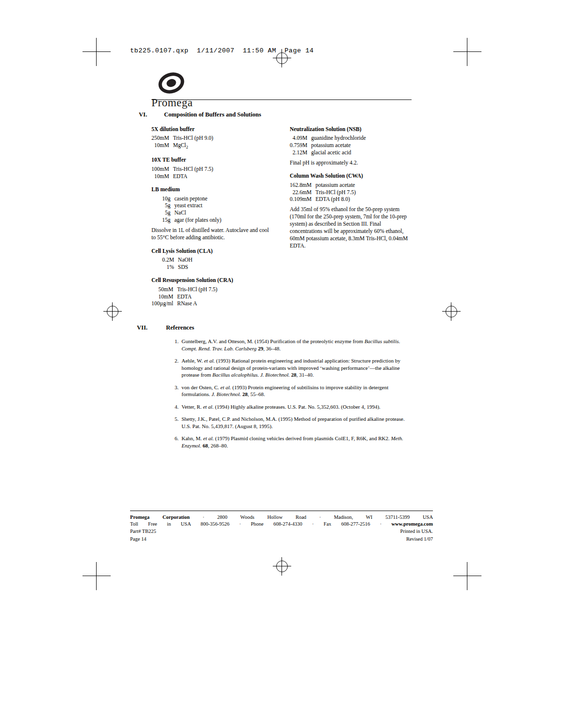tb225.0107.qxp 1/11/2007 11:50 AM Page 14
Promega
VI. Composition of Buffers and Solutions
5X dilution buffer
| 250mM | Tris-HCl (pH 9.0) |
| 10mM | MgCl 2 |
10X TE buffer
| 100mM | Tris-HCl (pH 7.5) |
| 10mM | EDTA |
LB medium
| 10g | casein peptone |
| 5g | yeast extract |
| 5g | NaCl |
| 15g | agar (for plates only) |
Dissolve in 1L of distilled water. Autoclave and cool to 55°C before adding antibiotic.
Cell Lysis Solution (CLA)
| 0.2M | NaOH |
| 1% | SDS |
Cell Resuspension Solution (CRA)
| 50mM | Tris-HCl (pH 7.5) |
| 10mM | EDTA |
| 100µg/ml | RNase A |
Neutralization Solution (NSB)
| 4.09M | guanidine hydrochloride |
| 0.759M | potassium acetate |
| 2.12M | glacial acetic acid |
Final pH is approximately 4.2.
Column Wash Solution (CWA)
| 162.8mM | potassium acetate |
| 22.6mM | Tris-HCl (pH 7.5) |
| 0.109mM | EDTA (pH 8.0) |
Add 35ml of 95% ethanol for the 50-prep system (170ml for the 250-prep system, 7ml for the 10-prep system) as described in Section III. Final concentrations will be approximately 60% ethanol, 60mM potassium acetate, 8.3mM Tris-HCl, 0.04mM EDTA.
VII. References
1. Guntelberg, A.V. and Otteson, M. (1954) Purification of the proteolytic enzyme from Bacillus subtilis. Compt. Rend. Trav. Lab. Carlsberg 29, 36–48.
2. Aehle, W. et al. (1993) Rational protein engineering and industrial application: Structure prediction by homology and rational design of protein-variants with improved ‘washing performance’—the alkaline protease from Bacillus alcalophilus. J. Biotechnol. 28, 31–40.
3. von der Osten, C. et al. (1993) Protein engineering of subtilisins to improve stability in detergent formulations. J. Biotechnol. 28, 55–68.
4. Vetter, R. et al. (1994) Highly alkaline proteases. U.S. Pat. No. 5,352,603. (October 4, 1994).
5. Shetty, J.K., Patel, C.P. and Nicholson, M.A. (1995) Method of preparation of purified alkaline protease. U.S. Pat. No. 5,439,817. (August 8, 1995).
6. Kahn, M. et al. (1979) Plasmid cloning vehicles derived from plasmids ColE1, F, R6K, and RK2. Meth. Enzymol. 68, 268–80.
Promega Corporation · 2800 Woods Hollow Road · Madison, WI 53711-5399 USA
Toll Free in USA 800-356-9526 · Phone 608-274-4330 · Fax 608-277-2516 · www.promega.com
Part# TB225 Printed in USA.
Page 14 Revised 1/07